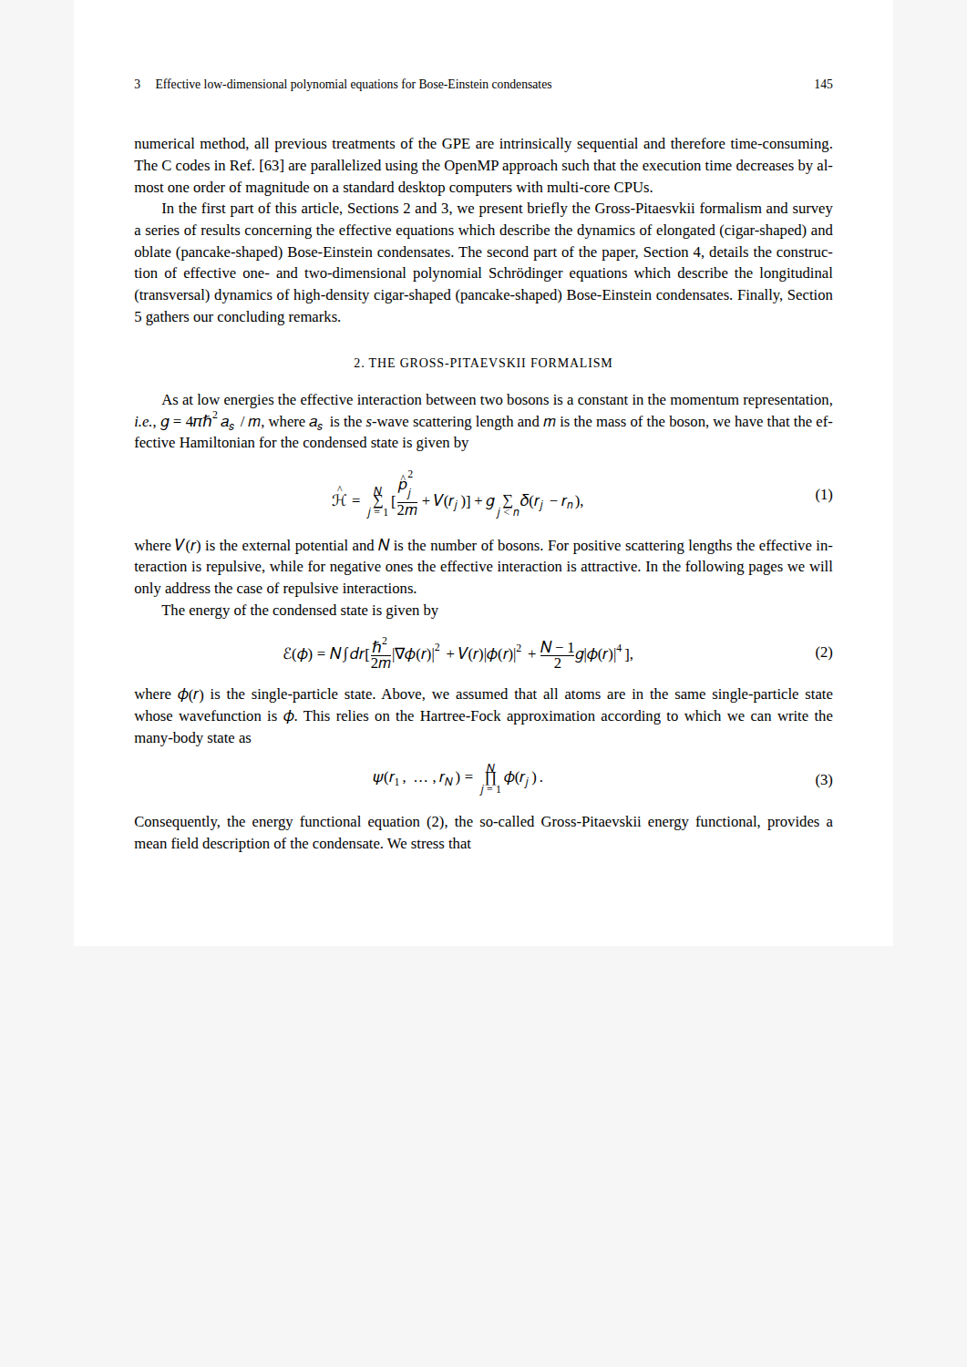3 Effective low-dimensional polynomial equations for Bose-Einstein condensates 145
numerical method, all previous treatments of the GPE are intrinsically sequential and therefore time-consuming. The C codes in Ref. [63] are parallelized using the OpenMP approach such that the execution time decreases by almost one order of magnitude on a standard desktop computers with multi-core CPUs.
In the first part of this article, Sections 2 and 3, we present briefly the Gross-Pitaesvkii formalism and survey a series of results concerning the effective equations which describe the dynamics of elongated (cigar-shaped) and oblate (pancake-shaped) Bose-Einstein condensates. The second part of the paper, Section 4, details the construction of effective one- and two-dimensional polynomial Schrödinger equations which describe the longitudinal (transversal) dynamics of high-density cigar-shaped (pancake-shaped) Bose-Einstein condensates. Finally, Section 5 gathers our concluding remarks.
2. The Gross-Pitaevskii formalism
As at low energies the effective interaction between two bosons is a constant in the momentum representation, i.e., g=4πℏ2as/m, where as is the s-wave scattering length and m is the mass of the boson, we have that the effective Hamiltonian for the condensed state is given by
ℋ^ = ∑j=1N [ p^j2 2m + V(rj) ] + g ∑j<n δ(rj−rn) , (1)
where V(r) is the external potential and N is the number of bosons. For positive scattering lengths the effective interaction is repulsive, while for negative ones the effective interaction is attractive. In the following pages we will only address the case of repulsive interactions.
The energy of the condensed state is given by
ℰ(ϕ) = N ∫dr [ ℏ22m |∇ϕ(r)|2 + V(r) |ϕ(r)|2 + N−12 g |ϕ(r)|4 ] , (2)
where ϕ(r) is the single-particle state. Above, we assumed that all atoms are in the same single-particle state whose wavefunction is ϕ. This relies on the Hartree-Fock approximation according to which we can write the many-body state as
ψ(r1,…,rN) = ∏j=1N ϕ(rj) . (3)
Consequently, the energy functional equation (2), the so-called Gross-Pitaevskii energy functional, provides a mean field description of the condensate. We stress that